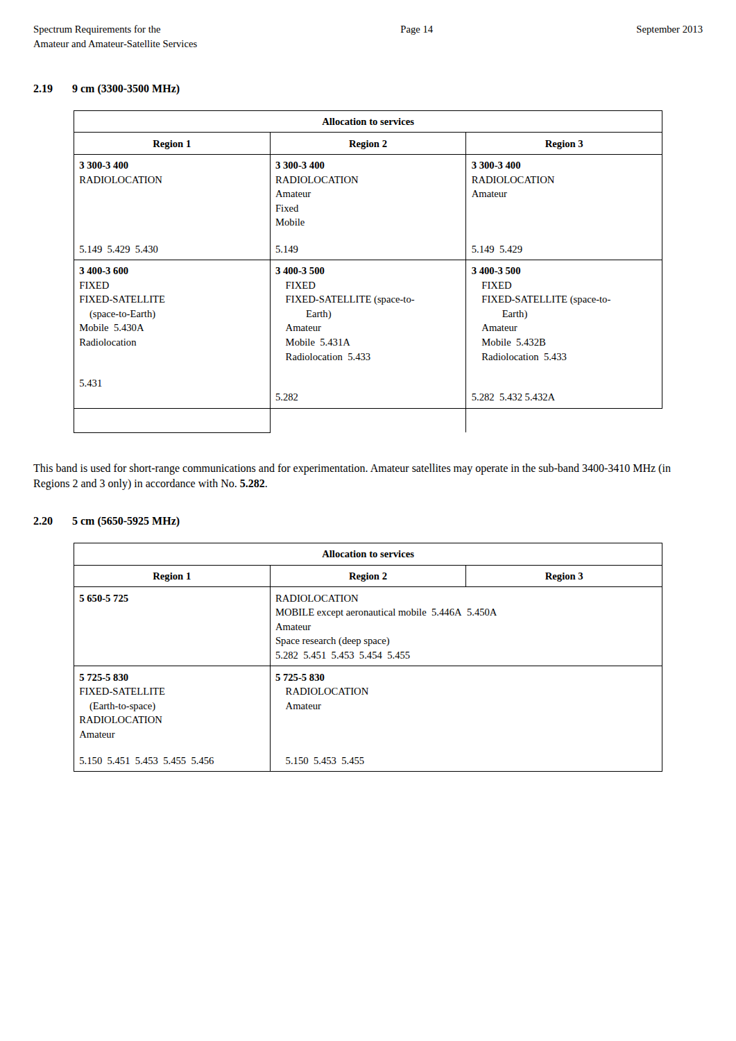Spectrum Requirements for the
Amateur and Amateur-Satellite Services
Page 14
September 2013
2.199 cm (3300-3500 MHz)
| Allocation to services |
| --- |
| Region 1 | Region 2 | Region 3 |
| 3 300-3 400 RADIOLOCATION 5.149 5.429 5.430 | 3 300-3 400 RADIOLOCATION Amateur Fixed Mobile 5.149 | 3 300-3 400 RADIOLOCATION Amateur 5.149 5.429 |
| 3 400-3 600 FIXED FIXED-SATELLITE (space-to-Earth) Mobile 5.430A Radiolocation 5.431 | 3 400-3 500 FIXED FIXED-SATELLITE (space-to- Earth) Amateur Mobile 5.431A Radiolocation 5.433 5.282 | 3 400-3 500 FIXED FIXED-SATELLITE (space-to- Earth) Amateur Mobile 5.432B Radiolocation 5.433 5.282 5.432 5.432A |
This band is used for short-range communications and for experimentation. Amateur satellites may operate in the sub-band 3400-3410 MHz (in Regions 2 and 3 only) in accordance with No. 5.282.
2.205 cm (5650-5925 MHz)
| Allocation to services |
| --- |
| Region 1 | Region 2 | Region 3 |
| 5 650-5 725 | RADIOLOCATION MOBILE except aeronautical mobile 5.446A 5.450A Amateur Space research (deep space) 5.282 5.451 5.453 5.454 5.455 |
| 5 725-5 830 FIXED-SATELLITE (Earth-to-space) RADIOLOCATION Amateur 5.150 5.451 5.453 5.455 5.456 | 5 725-5 830 RADIOLOCATION Amateur 5.150 5.453 5.455 |